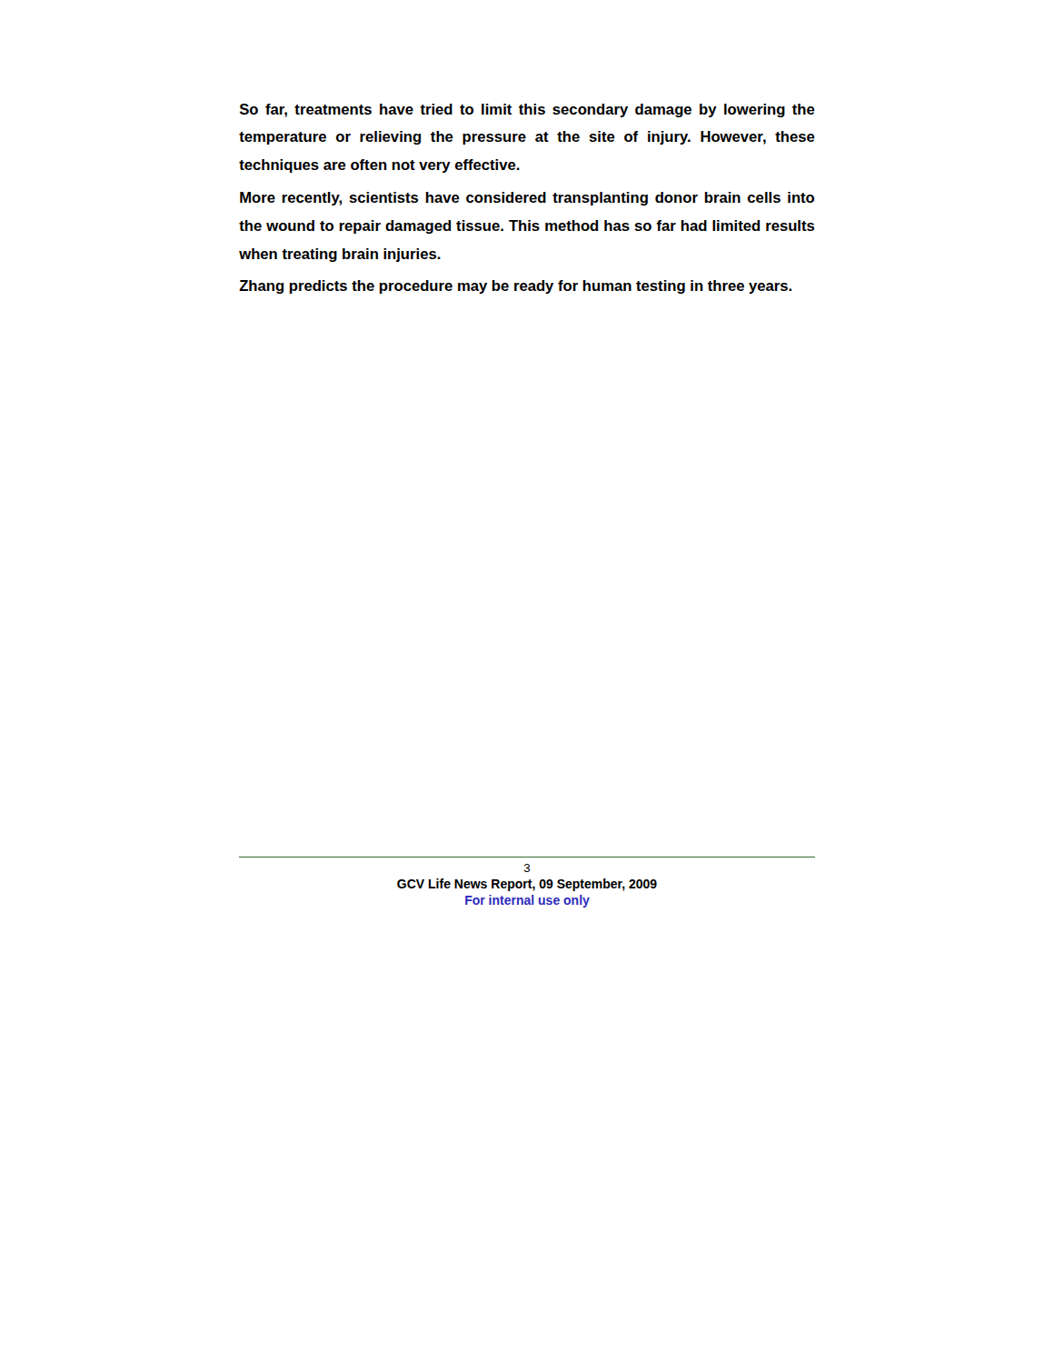So far, treatments have tried to limit this secondary damage by lowering the temperature or relieving the pressure at the site of injury. However, these techniques are often not very effective.
More recently, scientists have considered transplanting donor brain cells into the wound to repair damaged tissue. This method has so far had limited results when treating brain injuries.
Zhang predicts the procedure may be ready for human testing in three years.
3
GCV Life News Report, 09 September, 2009
For internal use only